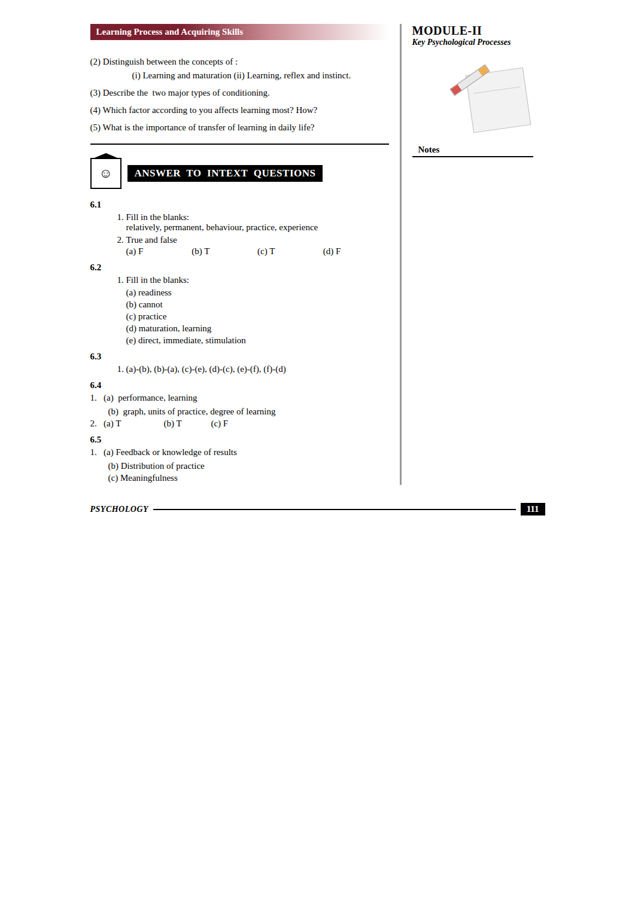Learning Process and Acquiring Skills
(2) Distinguish between the concepts of : (i) Learning and maturation (ii) Learning, reflex and instinct.
(3) Describe the two major types of conditioning.
(4) Which factor according to you affects learning most? How?
(5) What is the importance of transfer of learning in daily life?
☺
ANSWER TO INTEXT QUESTIONS
6.1
Fill in the blanks:
relatively, permanent, behaviour, practice, experience
True and false
(a) F(b) T(c) T(d) F
6.2
Fill in the blanks:
(a) readiness
(b) cannot
(c) practice
(d) maturation, learning
(e) direct, immediate, stimulation
6.3
(a)-(b), (b)-(a), (c)-(e), (d)-(c), (e)-(f), (f)-(d)
6.4
1. (a) performance, learning
(b) graph, units of practice, degree of learning
2. (a) T (b) T (c) F
6.5
1. (a) Feedback or knowledge of results
(b) Distribution of practice
(c) Meaningfulness
MODULE-II
Key Psychological Processes
Notes
PSYCHOLOGY
111